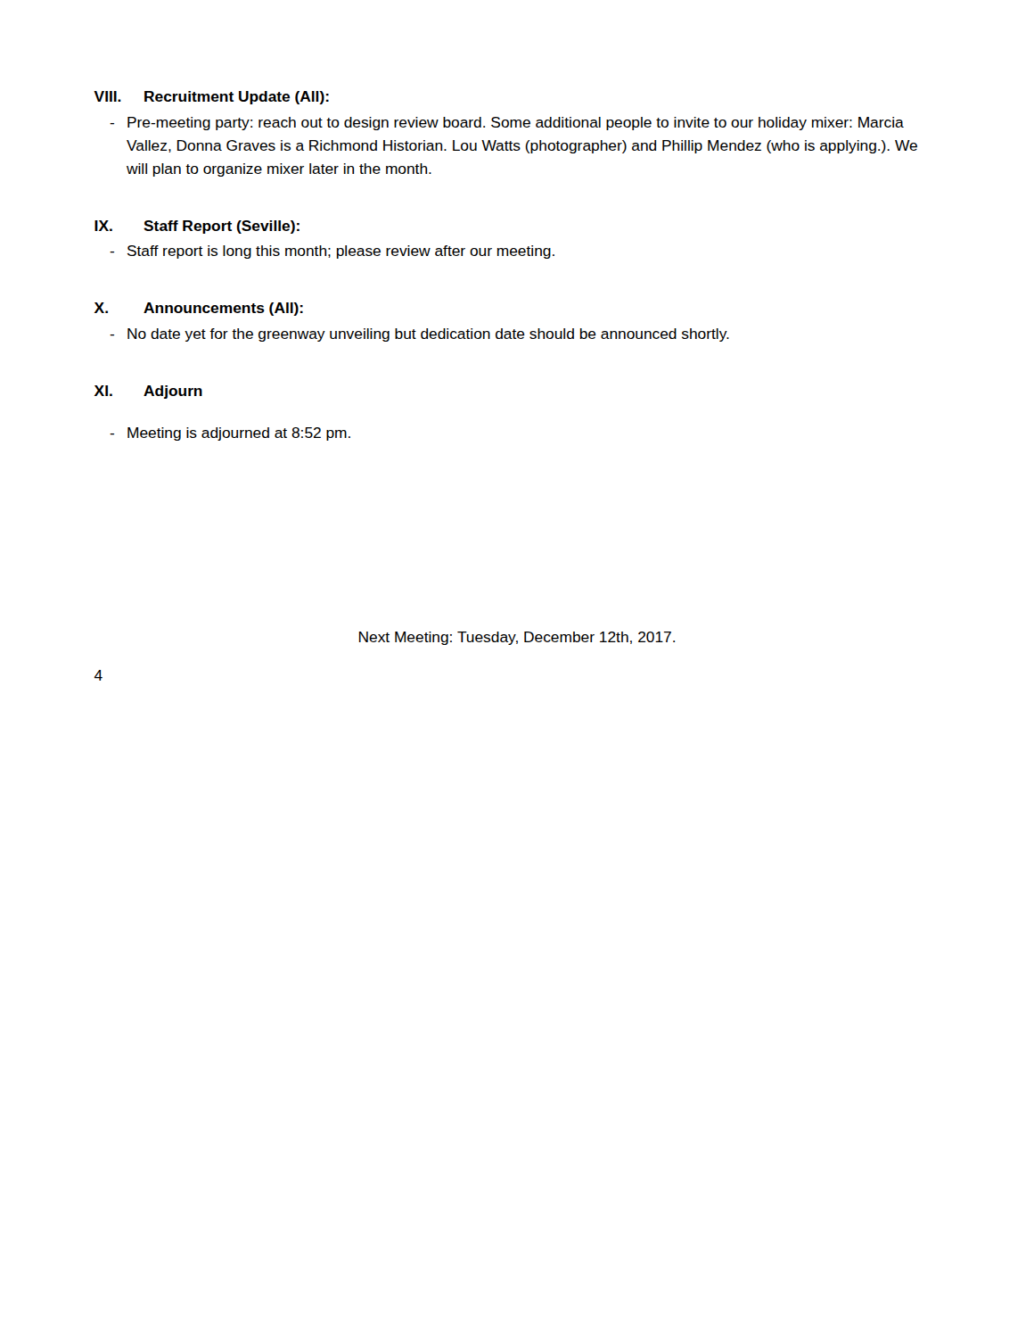VIII. Recruitment Update (All):
Pre-meeting party: reach out to design review board. Some additional people to invite to our holiday mixer: Marcia Vallez, Donna Graves is a Richmond Historian. Lou Watts (photographer) and Phillip Mendez (who is applying.). We will plan to organize mixer later in the month.
IX. Staff Report (Seville):
Staff report is long this month; please review after our meeting.
X. Announcements (All):
No date yet for the greenway unveiling but dedication date should be announced shortly.
XI. Adjourn
Meeting is adjourned at 8:52 pm.
Next Meeting: Tuesday, December 12th, 2017.
4